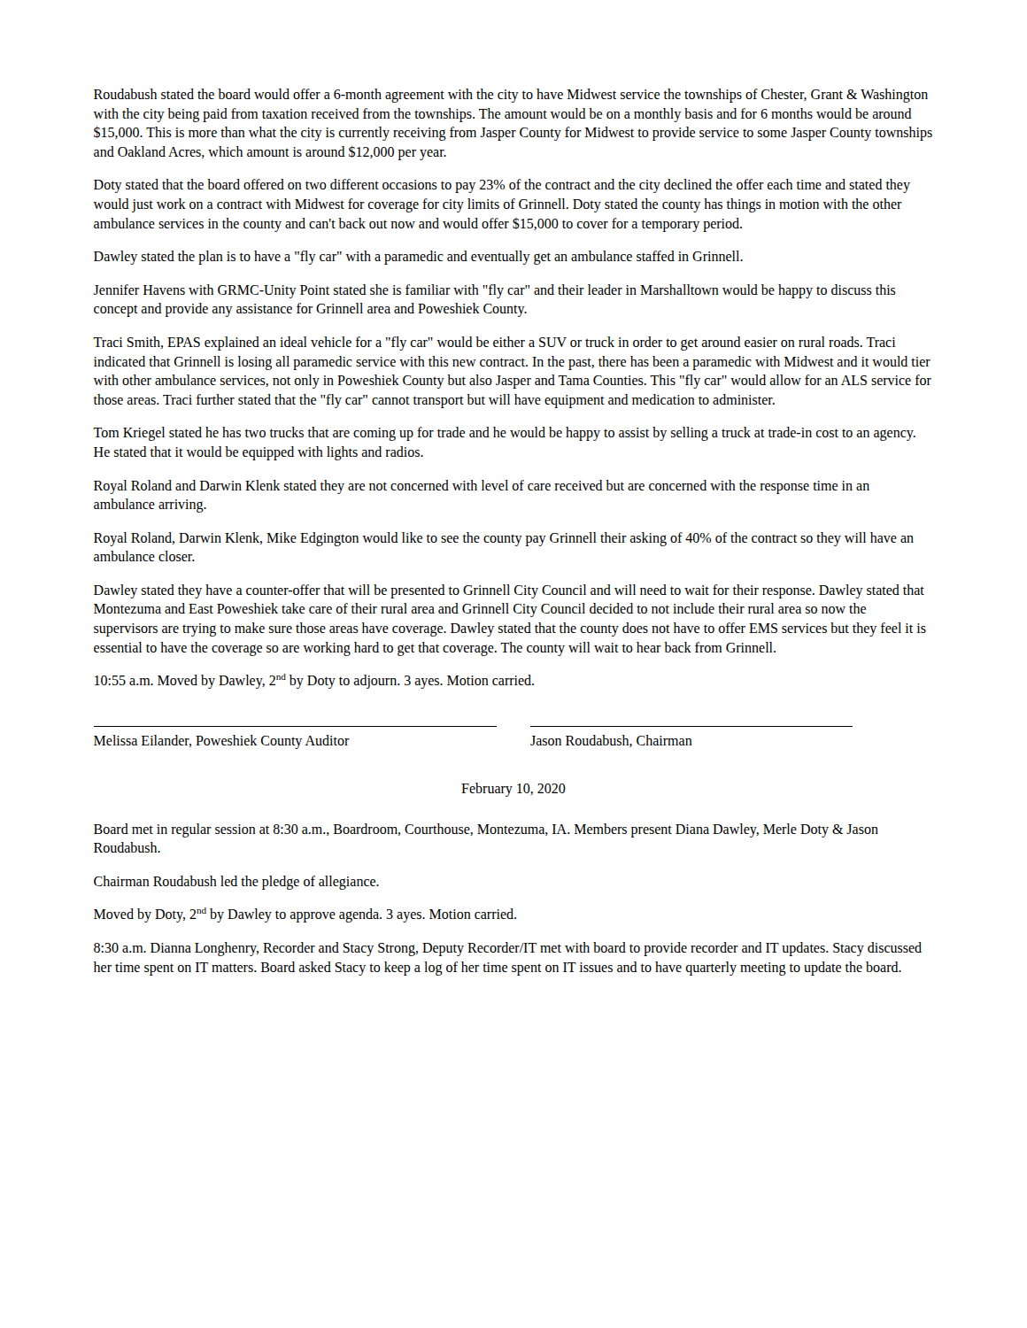Roudabush stated the board would offer a 6-month agreement with the city to have Midwest service the townships of Chester, Grant & Washington with the city being paid from taxation received from the townships. The amount would be on a monthly basis and for 6 months would be around $15,000. This is more than what the city is currently receiving from Jasper County for Midwest to provide service to some Jasper County townships and Oakland Acres, which amount is around $12,000 per year.
Doty stated that the board offered on two different occasions to pay 23% of the contract and the city declined the offer each time and stated they would just work on a contract with Midwest for coverage for city limits of Grinnell. Doty stated the county has things in motion with the other ambulance services in the county and can't back out now and would offer $15,000 to cover for a temporary period.
Dawley stated the plan is to have a "fly car" with a paramedic and eventually get an ambulance staffed in Grinnell.
Jennifer Havens with GRMC-Unity Point stated she is familiar with "fly car" and their leader in Marshalltown would be happy to discuss this concept and provide any assistance for Grinnell area and Poweshiek County.
Traci Smith, EPAS explained an ideal vehicle for a "fly car" would be either a SUV or truck in order to get around easier on rural roads. Traci indicated that Grinnell is losing all paramedic service with this new contract. In the past, there has been a paramedic with Midwest and it would tier with other ambulance services, not only in Poweshiek County but also Jasper and Tama Counties. This "fly car" would allow for an ALS service for those areas. Traci further stated that the "fly car" cannot transport but will have equipment and medication to administer.
Tom Kriegel stated he has two trucks that are coming up for trade and he would be happy to assist by selling a truck at trade-in cost to an agency. He stated that it would be equipped with lights and radios.
Royal Roland and Darwin Klenk stated they are not concerned with level of care received but are concerned with the response time in an ambulance arriving.
Royal Roland, Darwin Klenk, Mike Edgington would like to see the county pay Grinnell their asking of 40% of the contract so they will have an ambulance closer.
Dawley stated they have a counter-offer that will be presented to Grinnell City Council and will need to wait for their response. Dawley stated that Montezuma and East Poweshiek take care of their rural area and Grinnell City Council decided to not include their rural area so now the supervisors are trying to make sure those areas have coverage. Dawley stated that the county does not have to offer EMS services but they feel it is essential to have the coverage so are working hard to get that coverage. The county will wait to hear back from Grinnell.
10:55 a.m. Moved by Dawley, 2nd by Doty to adjourn. 3 ayes. Motion carried.
Melissa Eilander, Poweshiek County Auditor
Jason Roudabush, Chairman
February 10, 2020
Board met in regular session at 8:30 a.m., Boardroom, Courthouse, Montezuma, IA. Members present Diana Dawley, Merle Doty & Jason Roudabush.
Chairman Roudabush led the pledge of allegiance.
Moved by Doty, 2nd by Dawley to approve agenda. 3 ayes. Motion carried.
8:30 a.m. Dianna Longhenry, Recorder and Stacy Strong, Deputy Recorder/IT met with board to provide recorder and IT updates. Stacy discussed her time spent on IT matters. Board asked Stacy to keep a log of her time spent on IT issues and to have quarterly meeting to update the board.